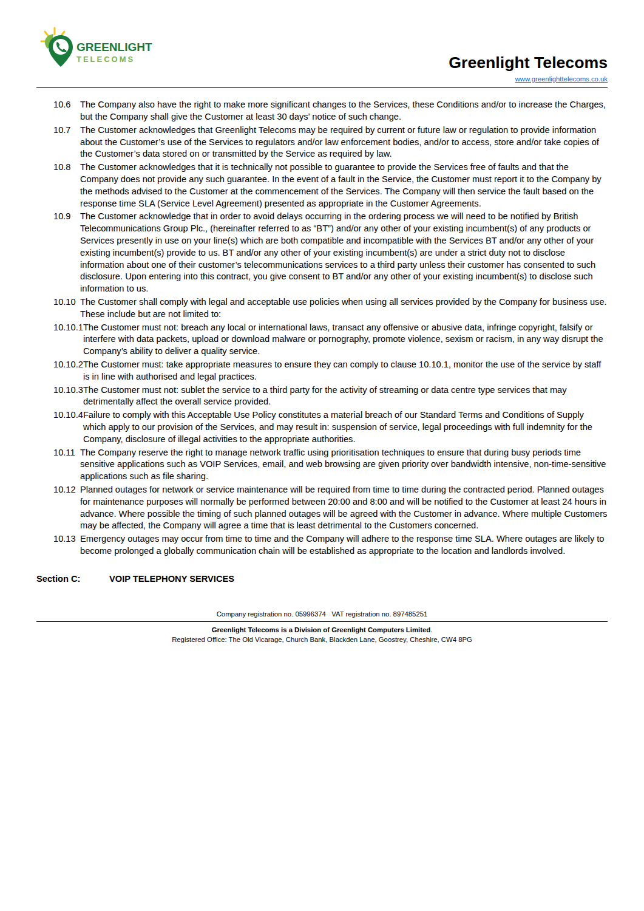GREENLIGHT TELECOMS
Greenlight Telecoms
www.greenlighttelecoms.co.uk
10.6
The Company also have the right to make more significant changes to the Services, these Conditions and/or to increase the Charges, but the Company shall give the Customer at least 30 days’ notice of such change.
10.7
The Customer acknowledges that Greenlight Telecoms may be required by current or future law or regulation to provide information about the Customer’s use of the Services to regulators and/or law enforcement bodies, and/or to access, store and/or take copies of the Customer’s data stored on or transmitted by the Service as required by law.
10.8
The Customer acknowledges that it is technically not possible to guarantee to provide the Services free of faults and that the Company does not provide any such guarantee. In the event of a fault in the Service, the Customer must report it to the Company by the methods advised to the Customer at the commencement of the Services. The Company will then service the fault based on the response time SLA (Service Level Agreement) presented as appropriate in the Customer Agreements.
10.9
The Customer acknowledge that in order to avoid delays occurring in the ordering process we will need to be notified by British Telecommunications Group Plc., (hereinafter referred to as “BT”) and/or any other of your existing incumbent(s) of any products or Services presently in use on your line(s) which are both compatible and incompatible with the Services BT and/or any other of your existing incumbent(s) provide to us. BT and/or any other of your existing incumbent(s) are under a strict duty not to disclose information about one of their customer’s telecommunications services to a third party unless their customer has consented to such disclosure. Upon entering into this contract, you give consent to BT and/or any other of your existing incumbent(s) to disclose such information to us.
10.10
The Customer shall comply with legal and acceptable use policies when using all services provided by the Company for business use. These include but are not limited to:
10.10.1
The Customer must not: breach any local or international laws, transact any offensive or abusive data, infringe copyright, falsify or interfere with data packets, upload or download malware or pornography, promote violence, sexism or racism, in any way disrupt the Company’s ability to deliver a quality service.
10.10.2
The Customer must: take appropriate measures to ensure they can comply to clause 10.10.1, monitor the use of the service by staff is in line with authorised and legal practices.
10.10.3
The Customer must not: sublet the service to a third party for the activity of streaming or data centre type services that may detrimentally affect the overall service provided.
10.10.4
Failure to comply with this Acceptable Use Policy constitutes a material breach of our Standard Terms and Conditions of Supply which apply to our provision of the Services, and may result in: suspension of service, legal proceedings with full indemnity for the Company, disclosure of illegal activities to the appropriate authorities.
10.11
The Company reserve the right to manage network traffic using prioritisation techniques to ensure that during busy periods time sensitive applications such as VOIP Services, email, and web browsing are given priority over bandwidth intensive, non-time-sensitive applications such as file sharing.
10.12
Planned outages for network or service maintenance will be required from time to time during the contracted period. Planned outages for maintenance purposes will normally be performed between 20:00 and 8:00 and will be notified to the Customer at least 24 hours in advance. Where possible the timing of such planned outages will be agreed with the Customer in advance. Where multiple Customers may be affected, the Company will agree a time that is least detrimental to the Customers concerned.
10.13
Emergency outages may occur from time to time and the Company will adhere to the response time SLA. Where outages are likely to become prolonged a globally communication chain will be established as appropriate to the location and landlords involved.
Section C: VOIP TELEPHONY SERVICES
Company registration no. 05996374 VAT registration no. 897485251
Greenlight Telecoms is a Division of Greenlight Computers Limited.
Registered Office: The Old Vicarage, Church Bank, Blackden Lane, Goostrey, Cheshire, CW4 8PG